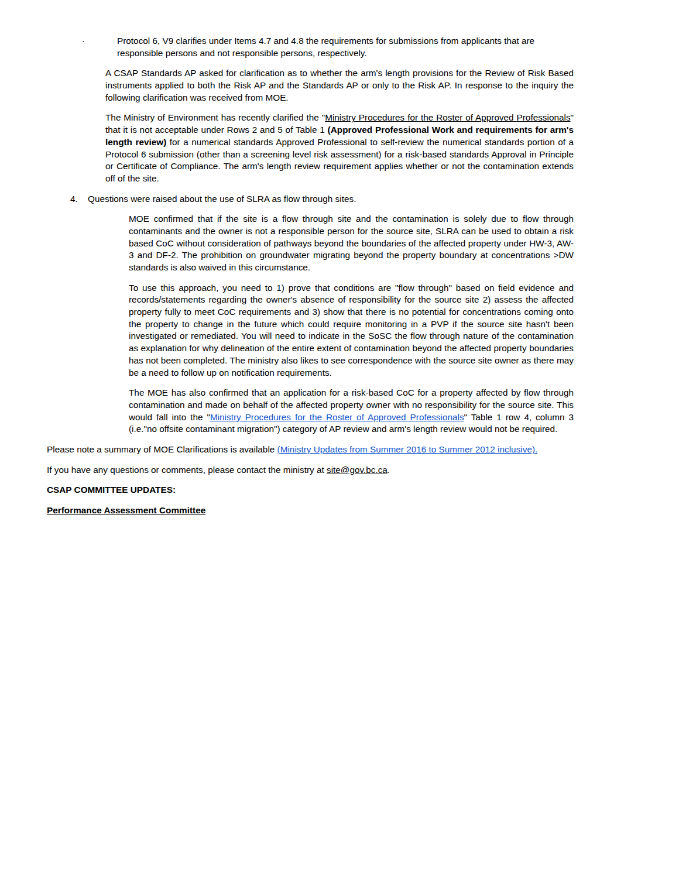·
Protocol 6, V9 clarifies under Items 4.7 and 4.8 the requirements for submissions from applicants that are responsible persons and not responsible persons, respectively.
A CSAP Standards AP asked for clarification as to whether the arm's length provisions for the Review of Risk Based instruments applied to both the Risk AP and the Standards AP or only to the Risk AP. In response to the inquiry the following clarification was received from MOE.
The Ministry of Environment has recently clarified the "Ministry Procedures for the Roster of Approved Professionals" that it is not acceptable under Rows 2 and 5 of Table 1 (Approved Professional Work and requirements for arm's length review) for a numerical standards Approved Professional to self-review the numerical standards portion of a Protocol 6 submission (other than a screening level risk assessment) for a risk-based standards Approval in Principle or Certificate of Compliance. The arm's length review requirement applies whether or not the contamination extends off of the site.
4.
Questions were raised about the use of SLRA as flow through sites.
MOE confirmed that if the site is a flow through site and the contamination is solely due to flow through contaminants and the owner is not a responsible person for the source site, SLRA can be used to obtain a risk based CoC without consideration of pathways beyond the boundaries of the affected property under HW-3, AW-3 and DF-2. The prohibition on groundwater migrating beyond the property boundary at concentrations >DW standards is also waived in this circumstance.
To use this approach, you need to 1) prove that conditions are "flow through" based on field evidence and records/statements regarding the owner's absence of responsibility for the source site 2) assess the affected property fully to meet CoC requirements and 3) show that there is no potential for concentrations coming onto the property to change in the future which could require monitoring in a PVP if the source site hasn't been investigated or remediated. You will need to indicate in the SoSC the flow through nature of the contamination as explanation for why delineation of the entire extent of contamination beyond the affected property boundaries has not been completed. The ministry also likes to see correspondence with the source site owner as there may be a need to follow up on notification requirements.
The MOE has also confirmed that an application for a risk-based CoC for a property affected by flow through contamination and made on behalf of the affected property owner with no responsibility for the source site. This would fall into the "Ministry Procedures for the Roster of Approved Professionals" Table 1 row 4, column 3 (i.e."no offsite contaminant migration") category of AP review and arm's length review would not be required.
Please note a summary of MOE Clarifications is available (Ministry Updates from Summer 2016 to Summer 2012 inclusive).
If you have any questions or comments, please contact the ministry at site@gov.bc.ca.
CSAP COMMITTEE UPDATES:
Performance Assessment Committee